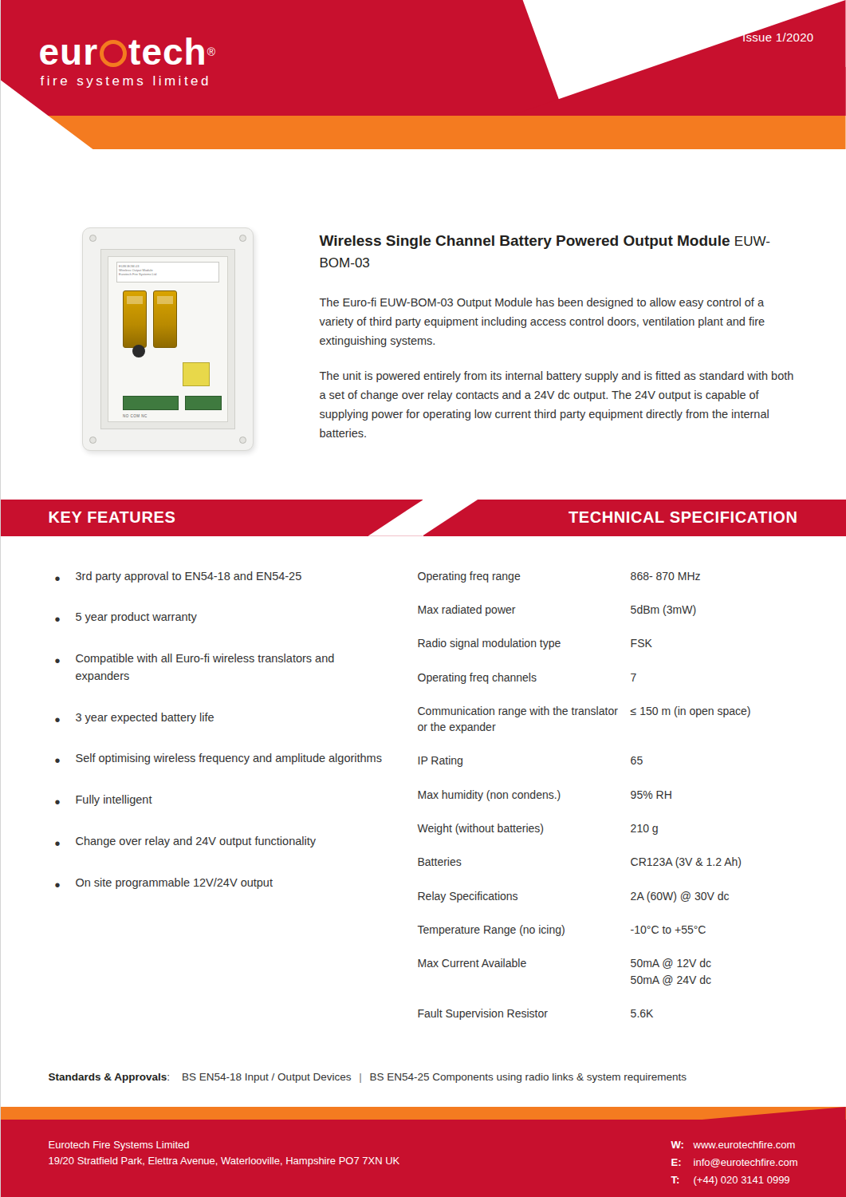Issue 1/2020
eur tech®
fire systems limited
EUW-BOM-03
Wireless Output Module
Eurotech Fire Systems Ltd
NO COM NC
Wireless Single Channel Battery Powered Output Module EUW-BOM-03
The Euro-fi EUW-BOM-03 Output Module has been designed to allow easy control of a variety of third party equipment including access control doors, ventilation plant and fire extinguishing systems.
The unit is powered entirely from its internal battery supply and is fitted as standard with both a set of change over relay contacts and a 24V dc output. The 24V output is capable of supplying power for operating low current third party equipment directly from the internal batteries.
KEY FEATURES
TECHNICAL SPECIFICATION
3rd party approval to EN54-18 and EN54-25
5 year product warranty
Compatible with all Euro-fi wireless translators and expanders
3 year expected battery life
Self optimising wireless frequency and amplitude algorithms
Fully intelligent
Change over relay and 24V output functionality
On site programmable 12V/24V output
| Operating freq range | 868- 870 MHz |
| Max radiated power | 5dBm (3mW) |
| Radio signal modulation type | FSK |
| Operating freq channels | 7 |
| Communication range with the translator or the expander | ≤ 150 m (in open space) |
| IP Rating | 65 |
| Max humidity (non condens.) | 95% RH |
| Weight (without batteries) | 210 g |
| Batteries | CR123A (3V & 1.2 Ah) |
| Relay Specifications | 2A (60W) @ 30V dc |
| Temperature Range (no icing) | -10°C to +55°C |
| Max Current Available | 50mA @ 12V dc 50mA @ 24V dc |
| Fault Supervision Resistor | 5.6K |
Standards & Approvals: BS EN54-18 Input / Output Devices | BS EN54-25 Components using radio links & system requirements
Eurotech Fire Systems Limited
19/20 Stratfield Park, Elettra Avenue, Waterlooville, Hampshire PO7 7XN UK
W: www.eurotechfire.com E: info@eurotechfire.com T:(+44) 020 3141 0999